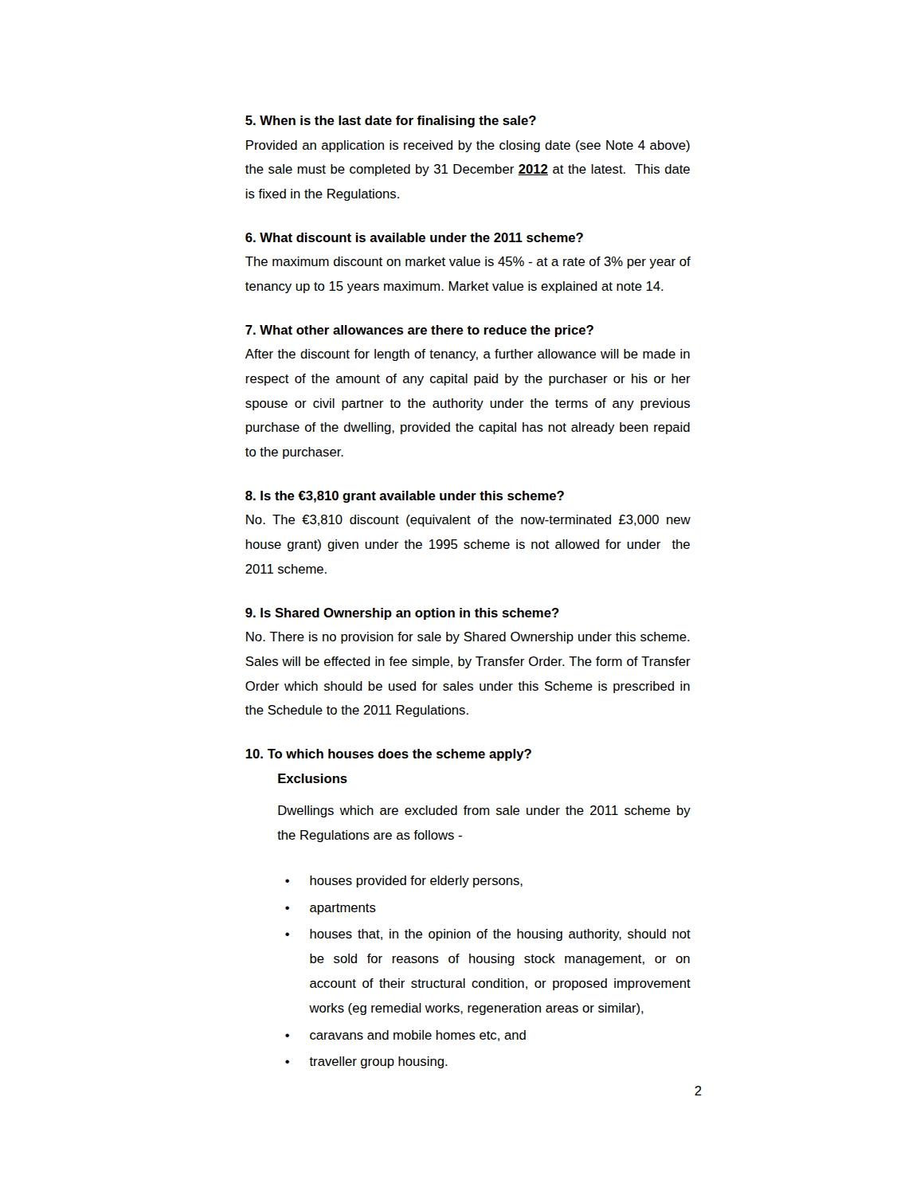5. When is the last date for finalising the sale?
Provided an application is received by the closing date (see Note 4 above) the sale must be completed by 31 December 2012 at the latest. This date is fixed in the Regulations.
6. What discount is available under the 2011 scheme?
The maximum discount on market value is 45% - at a rate of 3% per year of tenancy up to 15 years maximum. Market value is explained at note 14.
7. What other allowances are there to reduce the price?
After the discount for length of tenancy, a further allowance will be made in respect of the amount of any capital paid by the purchaser or his or her spouse or civil partner to the authority under the terms of any previous purchase of the dwelling, provided the capital has not already been repaid to the purchaser.
8. Is the €3,810 grant available under this scheme?
No. The €3,810 discount (equivalent of the now-terminated £3,000 new house grant) given under the 1995 scheme is not allowed for under the 2011 scheme.
9. Is Shared Ownership an option in this scheme?
No. There is no provision for sale by Shared Ownership under this scheme. Sales will be effected in fee simple, by Transfer Order. The form of Transfer Order which should be used for sales under this Scheme is prescribed in the Schedule to the 2011 Regulations.
10. To which houses does the scheme apply?
Exclusions
Dwellings which are excluded from sale under the 2011 scheme by the Regulations are as follows -
houses provided for elderly persons,
apartments
houses that, in the opinion of the housing authority, should not be sold for reasons of housing stock management, or on account of their structural condition, or proposed improvement works (eg remedial works, regeneration areas or similar),
caravans and mobile homes etc, and
traveller group housing.
2